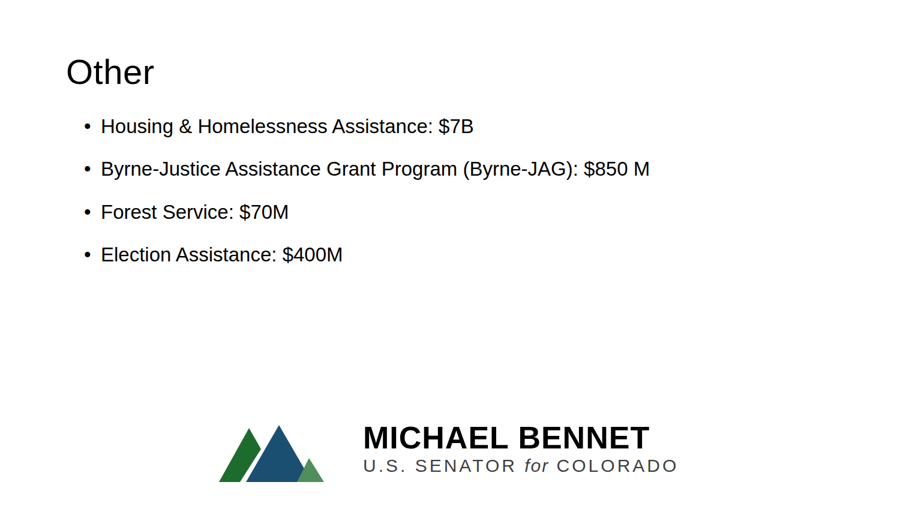Other
Housing & Homelessness Assistance: $7B
Byrne-Justice Assistance Grant Program (Byrne-JAG): $850 M
Forest Service: $70M
Election Assistance: $400M
MICHAEL BENNET
U.S. SENATOR for COLORADO